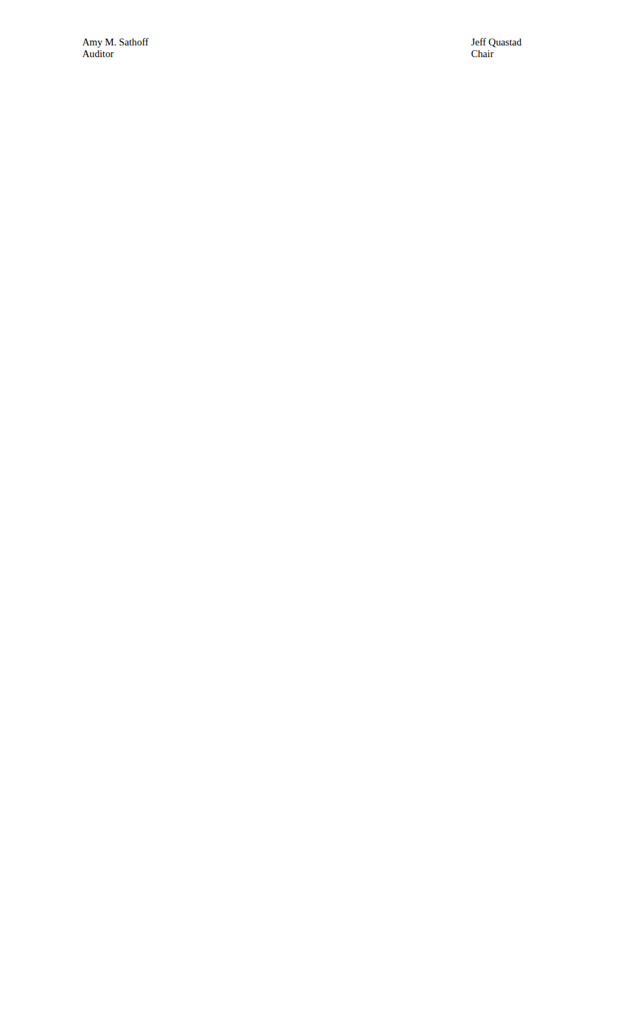Amy M. Sathoff Auditor
Jeff Quastad Chair